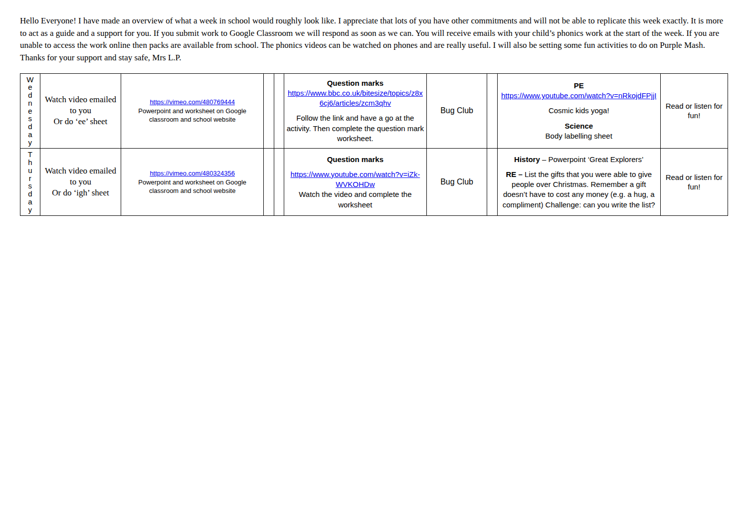Hello Everyone! I have made an overview of what a week in school would roughly look like. I appreciate that lots of you have other commitments and will not be able to replicate this week exactly. It is more to act as a guide and a support for you. If you submit work to Google Classroom we will respond as soon as we can. You will receive emails with your child’s phonics work at the start of the week. If you are unable to access the work online then packs are available from school. The phonics videos can be watched on phones and are really useful. I will also be setting some fun activities to do on Purple Mash. Thanks for your support and stay safe, Mrs L.P.
| W e d n e s d a y | Watch video emailed to you Or do ‘ee’ sheet | https://vimeo.com/480769444 Powerpoint and worksheet on Google classroom and school website | | | Question marks https://www.bbc.co.uk/bitesize/topics/z8x6cj6/articles/zcm3qhv Follow the link and have a go at the activity. Then complete the question mark worksheet. | Bug Club | | PE https://www.youtube.com/watch?v=nRkojdFPjjI Cosmic kids yoga! Science Body labelling sheet | Read or listen for fun! |
| T h u r s d a y | Watch video emailed to you Or do ‘igh’ sheet | https://vimeo.com/480324356 Powerpoint and worksheet on Google classroom and school website | | | Question marks https://www.youtube.com/watch?v=iZk-WVKOHDw Watch the video and complete the worksheet | Bug Club | | History – Powerpoint ‘Great Explorers’ RE – List the gifts that you were able to give people over Christmas. Remember a gift doesn’t have to cost any money (e.g. a hug, a compliment) Challenge: can you write the list? | Read or listen for fun! |